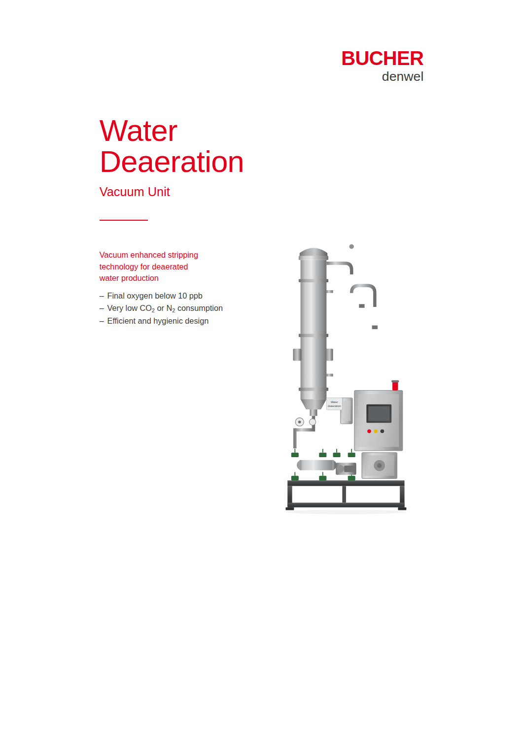BUCHER
denwel
Water
Deaeration
Vacuum Unit
Vacuum enhanced stripping
technology for deaerated
water production
Final oxygen below 10 ppb
Very low CO2 or N2 consumption
Efficient and hygienic design
Water deaeration